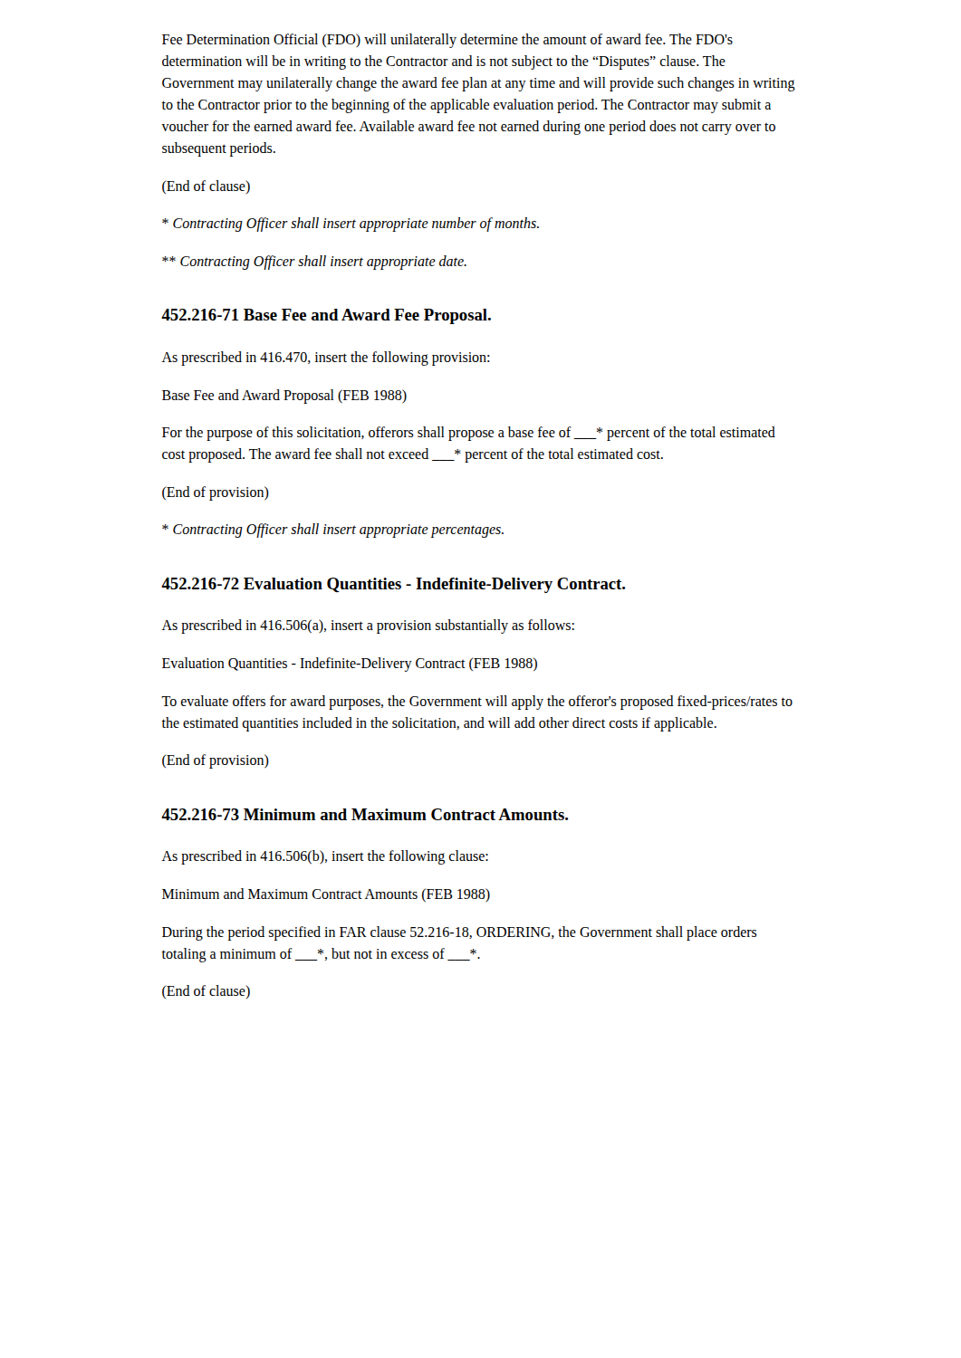Fee Determination Official (FDO) will unilaterally determine the amount of award fee. The FDO's determination will be in writing to the Contractor and is not subject to the “Disputes” clause. The Government may unilaterally change the award fee plan at any time and will provide such changes in writing to the Contractor prior to the beginning of the applicable evaluation period. The Contractor may submit a voucher for the earned award fee. Available award fee not earned during one period does not carry over to subsequent periods.
(End of clause)
* Contracting Officer shall insert appropriate number of months.
** Contracting Officer shall insert appropriate date.
452.216-71 Base Fee and Award Fee Proposal.
As prescribed in 416.470, insert the following provision:
Base Fee and Award Proposal (FEB 1988)
For the purpose of this solicitation, offerors shall propose a base fee of ___* percent of the total estimated cost proposed. The award fee shall not exceed ___* percent of the total estimated cost.
(End of provision)
* Contracting Officer shall insert appropriate percentages.
452.216-72 Evaluation Quantities - Indefinite-Delivery Contract.
As prescribed in 416.506(a), insert a provision substantially as follows:
Evaluation Quantities - Indefinite-Delivery Contract (FEB 1988)
To evaluate offers for award purposes, the Government will apply the offeror's proposed fixed-prices/rates to the estimated quantities included in the solicitation, and will add other direct costs if applicable.
(End of provision)
452.216-73 Minimum and Maximum Contract Amounts.
As prescribed in 416.506(b), insert the following clause:
Minimum and Maximum Contract Amounts (FEB 1988)
During the period specified in FAR clause 52.216-18, ORDERING, the Government shall place orders totaling a minimum of ___*, but not in excess of ___*.
(End of clause)